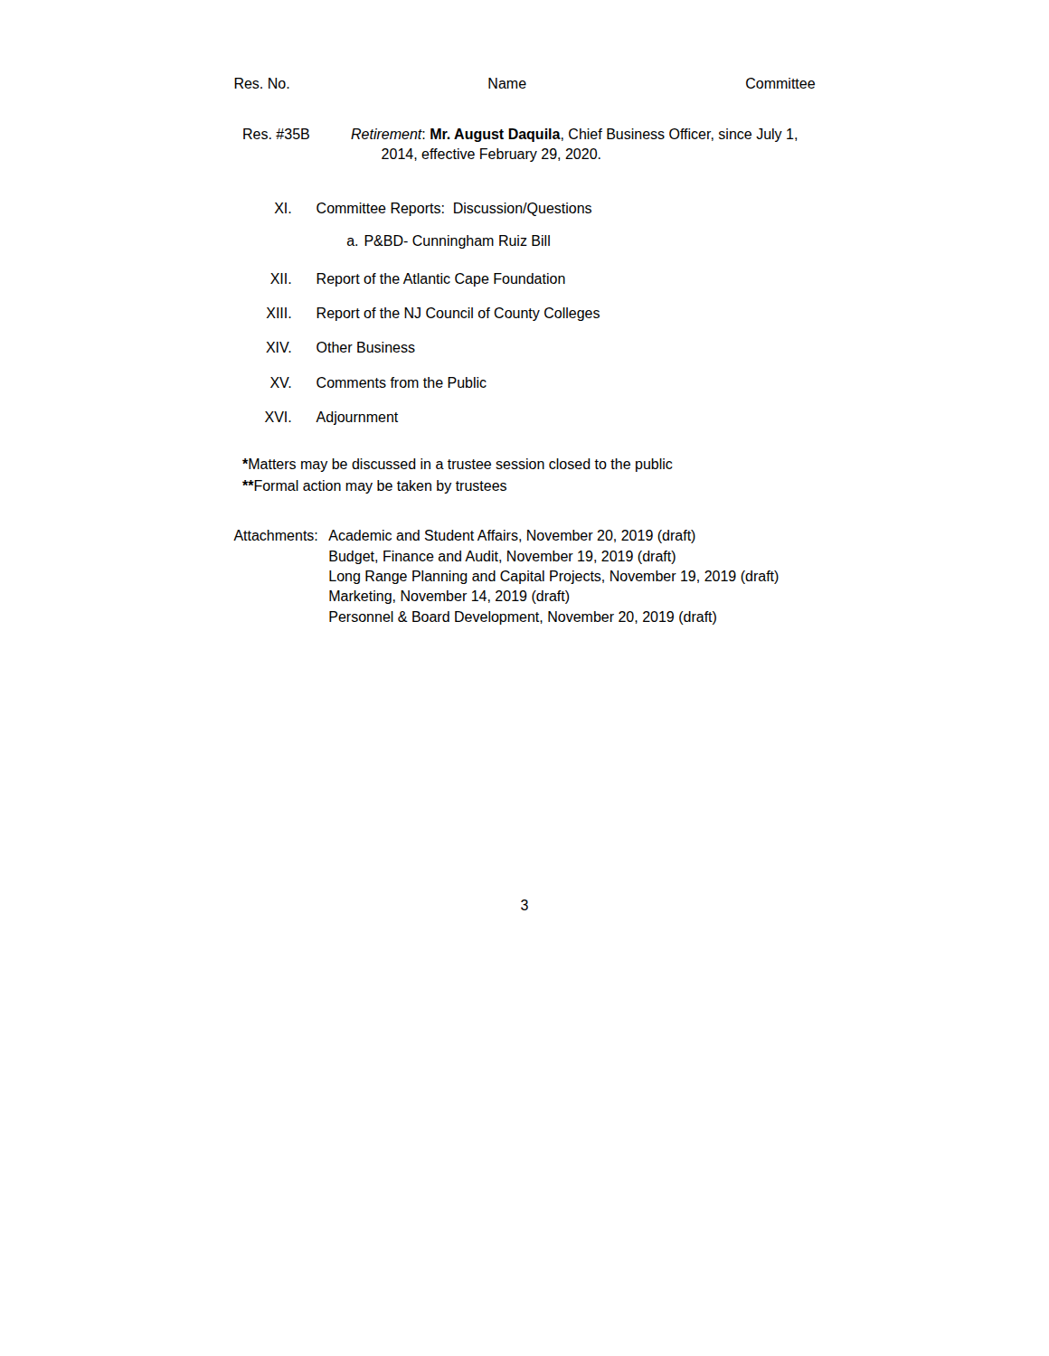Res. No.
Name
Committee
Res. #35B
Retirement: Mr. August Daquila, Chief Business Officer, since July 1, 2014, effective February 29, 2020.
XI. Committee Reports: Discussion/Questions
a. P&BD- Cunningham Ruiz Bill
XII. Report of the Atlantic Cape Foundation
XIII. Report of the NJ Council of County Colleges
XIV. Other Business
XV. Comments from the Public
XVI. Adjournment
*Matters may be discussed in a trustee session closed to the public
**Formal action may be taken by trustees
Attachments:
Academic and Student Affairs, November 20, 2019 (draft)
Budget, Finance and Audit, November 19, 2019 (draft)
Long Range Planning and Capital Projects, November 19, 2019 (draft)
Marketing, November 14, 2019 (draft)
Personnel & Board Development, November 20, 2019 (draft)
3